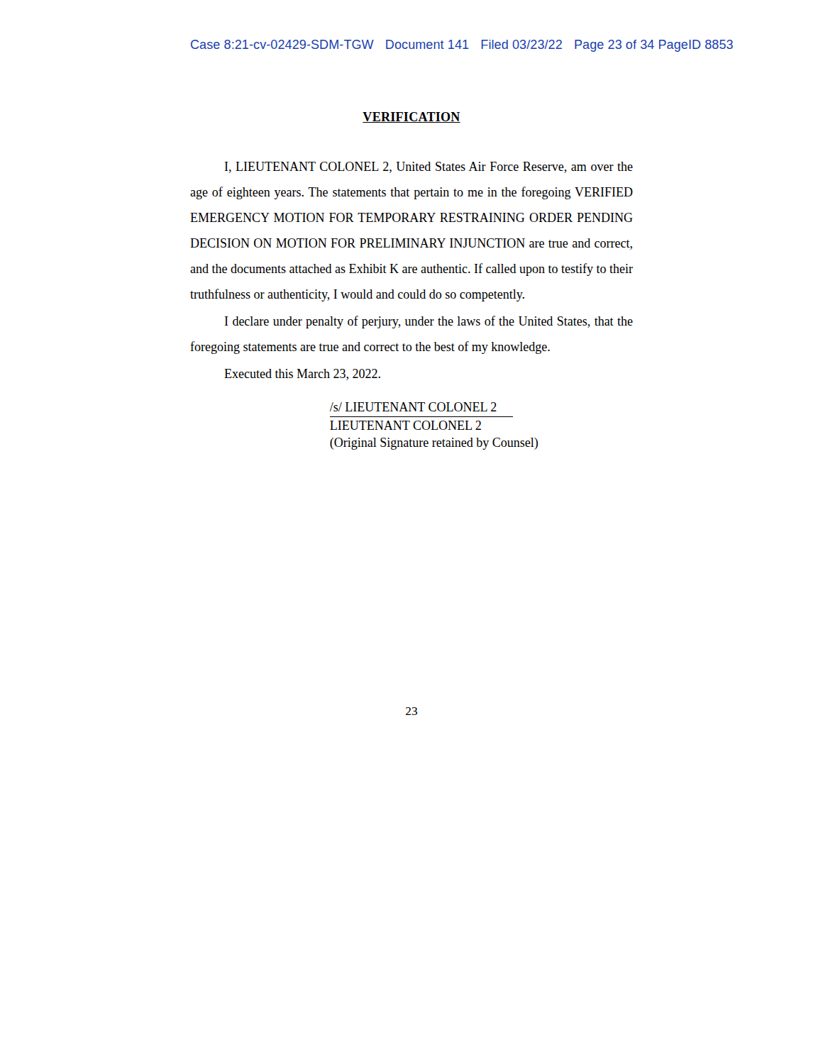Case 8:21-cv-02429-SDM-TGW Document 141 Filed 03/23/22 Page 23 of 34 PageID 8853
VERIFICATION
I, LIEUTENANT COLONEL 2, United States Air Force Reserve, am over the age of eighteen years. The statements that pertain to me in the foregoing VERIFIED EMERGENCY MOTION FOR TEMPORARY RESTRAINING ORDER PENDING DECISION ON MOTION FOR PRELIMINARY INJUNCTION are true and correct, and the documents attached as Exhibit K are authentic. If called upon to testify to their truthfulness or authenticity, I would and could do so competently.
I declare under penalty of perjury, under the laws of the United States, that the foregoing statements are true and correct to the best of my knowledge.
Executed this March 23, 2022.
/s/ LIEUTENANT COLONEL 2
LIEUTENANT COLONEL 2
(Original Signature retained by Counsel)
23